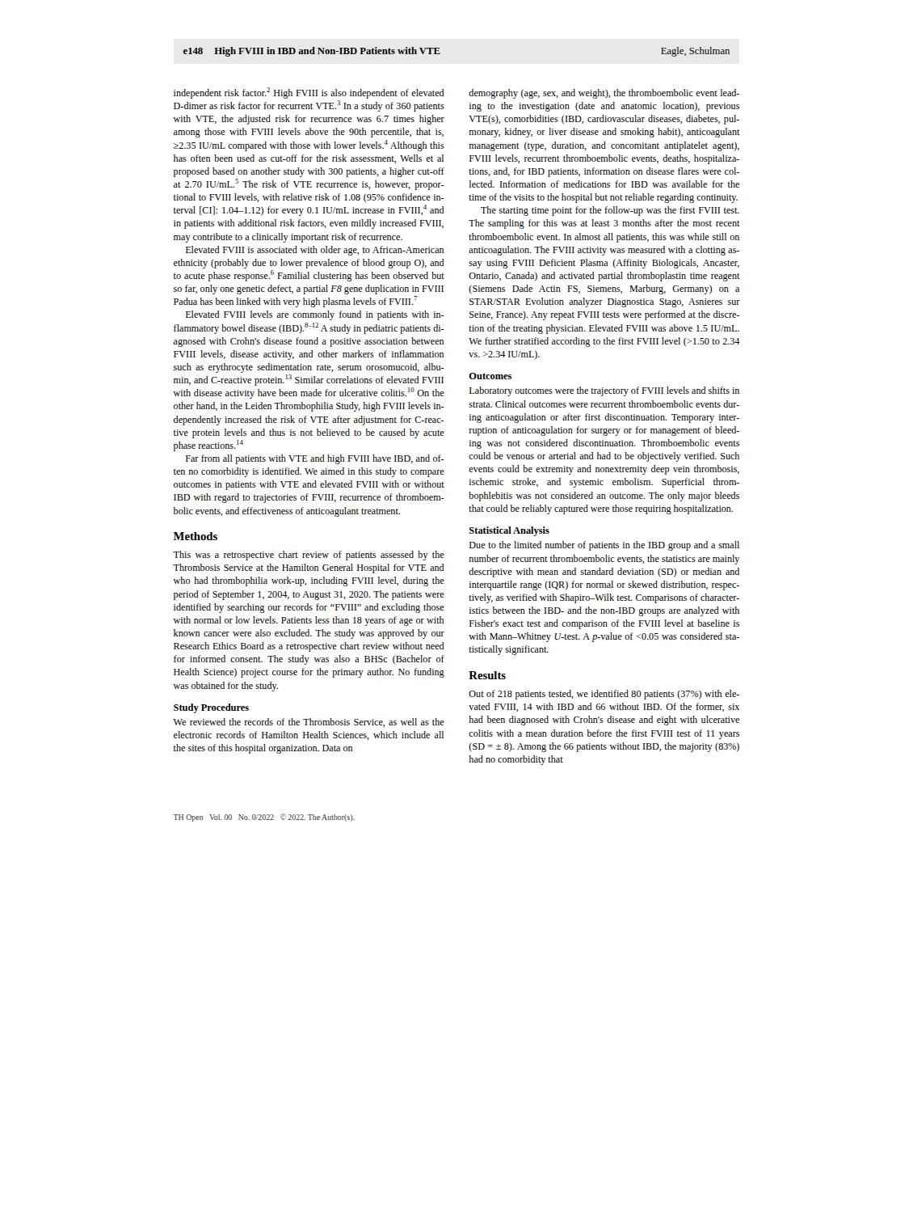e148 High FVIII in IBD and Non-IBD Patients with VTE Eagle, Schulman
independent risk factor.2 High FVIII is also independent of elevated D-dimer as risk factor for recurrent VTE.3 In a study of 360 patients with VTE, the adjusted risk for recurrence was 6.7 times higher among those with FVIII levels above the 90th percentile, that is, ≥2.35 IU/mL compared with those with lower levels.4 Although this has often been used as cut-off for the risk assessment, Wells et al proposed based on another study with 300 patients, a higher cut-off at 2.70 IU/mL.5 The risk of VTE recurrence is, however, proportional to FVIII levels, with relative risk of 1.08 (95% confidence interval [CI]: 1.04–1.12) for every 0.1 IU/mL increase in FVIII,4 and in patients with additional risk factors, even mildly increased FVIII, may contribute to a clinically important risk of recurrence.
Elevated FVIII is associated with older age, to African-American ethnicity (probably due to lower prevalence of blood group O), and to acute phase response.6 Familial clustering has been observed but so far, only one genetic defect, a partial F8 gene duplication in FVIII Padua has been linked with very high plasma levels of FVIII.7
Elevated FVIII levels are commonly found in patients with inflammatory bowel disease (IBD).8–12 A study in pediatric patients diagnosed with Crohn's disease found a positive association between FVIII levels, disease activity, and other markers of inflammation such as erythrocyte sedimentation rate, serum orosomucoid, albumin, and C-reactive protein.13 Similar correlations of elevated FVIII with disease activity have been made for ulcerative colitis.10 On the other hand, in the Leiden Thrombophilia Study, high FVIII levels independently increased the risk of VTE after adjustment for C-reactive protein levels and thus is not believed to be caused by acute phase reactions.14
Far from all patients with VTE and high FVIII have IBD, and often no comorbidity is identified. We aimed in this study to compare outcomes in patients with VTE and elevated FVIII with or without IBD with regard to trajectories of FVIII, recurrence of thromboembolic events, and effectiveness of anticoagulant treatment.
Methods
This was a retrospective chart review of patients assessed by the Thrombosis Service at the Hamilton General Hospital for VTE and who had thrombophilia work-up, including FVIII level, during the period of September 1, 2004, to August 31, 2020. The patients were identified by searching our records for “FVIII” and excluding those with normal or low levels. Patients less than 18 years of age or with known cancer were also excluded. The study was approved by our Research Ethics Board as a retrospective chart review without need for informed consent. The study was also a BHSc (Bachelor of Health Science) project course for the primary author. No funding was obtained for the study.
Study Procedures
We reviewed the records of the Thrombosis Service, as well as the electronic records of Hamilton Health Sciences, which include all the sites of this hospital organization. Data on
demography (age, sex, and weight), the thromboembolic event leading to the investigation (date and anatomic location), previous VTE(s), comorbidities (IBD, cardiovascular diseases, diabetes, pulmonary, kidney, or liver disease and smoking habit), anticoagulant management (type, duration, and concomitant antiplatelet agent), FVIII levels, recurrent thromboembolic events, deaths, hospitalizations, and, for IBD patients, information on disease flares were collected. Information of medications for IBD was available for the time of the visits to the hospital but not reliable regarding continuity.
The starting time point for the follow-up was the first FVIII test. The sampling for this was at least 3 months after the most recent thromboembolic event. In almost all patients, this was while still on anticoagulation. The FVIII activity was measured with a clotting assay using FVIII Deficient Plasma (Affinity Biologicals, Ancaster, Ontario, Canada) and activated partial thromboplastin time reagent (Siemens Dade Actin FS, Siemens, Marburg, Germany) on a STAR/STAR Evolution analyzer Diagnostica Stago, Asnieres sur Seine, France). Any repeat FVIII tests were performed at the discretion of the treating physician. Elevated FVIII was above 1.5 IU/mL. We further stratified according to the first FVIII level (>1.50 to 2.34 vs. >2.34 IU/mL).
Outcomes
Laboratory outcomes were the trajectory of FVIII levels and shifts in strata. Clinical outcomes were recurrent thromboembolic events during anticoagulation or after first discontinuation. Temporary interruption of anticoagulation for surgery or for management of bleeding was not considered discontinuation. Thromboembolic events could be venous or arterial and had to be objectively verified. Such events could be extremity and nonextremity deep vein thrombosis, ischemic stroke, and systemic embolism. Superficial thrombophlebitis was not considered an outcome. The only major bleeds that could be reliably captured were those requiring hospitalization.
Statistical Analysis
Due to the limited number of patients in the IBD group and a small number of recurrent thromboembolic events, the statistics are mainly descriptive with mean and standard deviation (SD) or median and interquartile range (IQR) for normal or skewed distribution, respectively, as verified with Shapiro–Wilk test. Comparisons of characteristics between the IBD- and the non-IBD groups are analyzed with Fisher's exact test and comparison of the FVIII level at baseline is with Mann–Whitney U-test. A p-value of <0.05 was considered statistically significant.
Results
Out of 218 patients tested, we identified 80 patients (37%) with elevated FVIII, 14 with IBD and 66 without IBD. Of the former, six had been diagnosed with Crohn's disease and eight with ulcerative colitis with a mean duration before the first FVIII test of 11 years (SD = ± 8). Among the 66 patients without IBD, the majority (83%) had no comorbidity that
TH Open Vol. 00 No. 0/2022 © 2022. The Author(s).